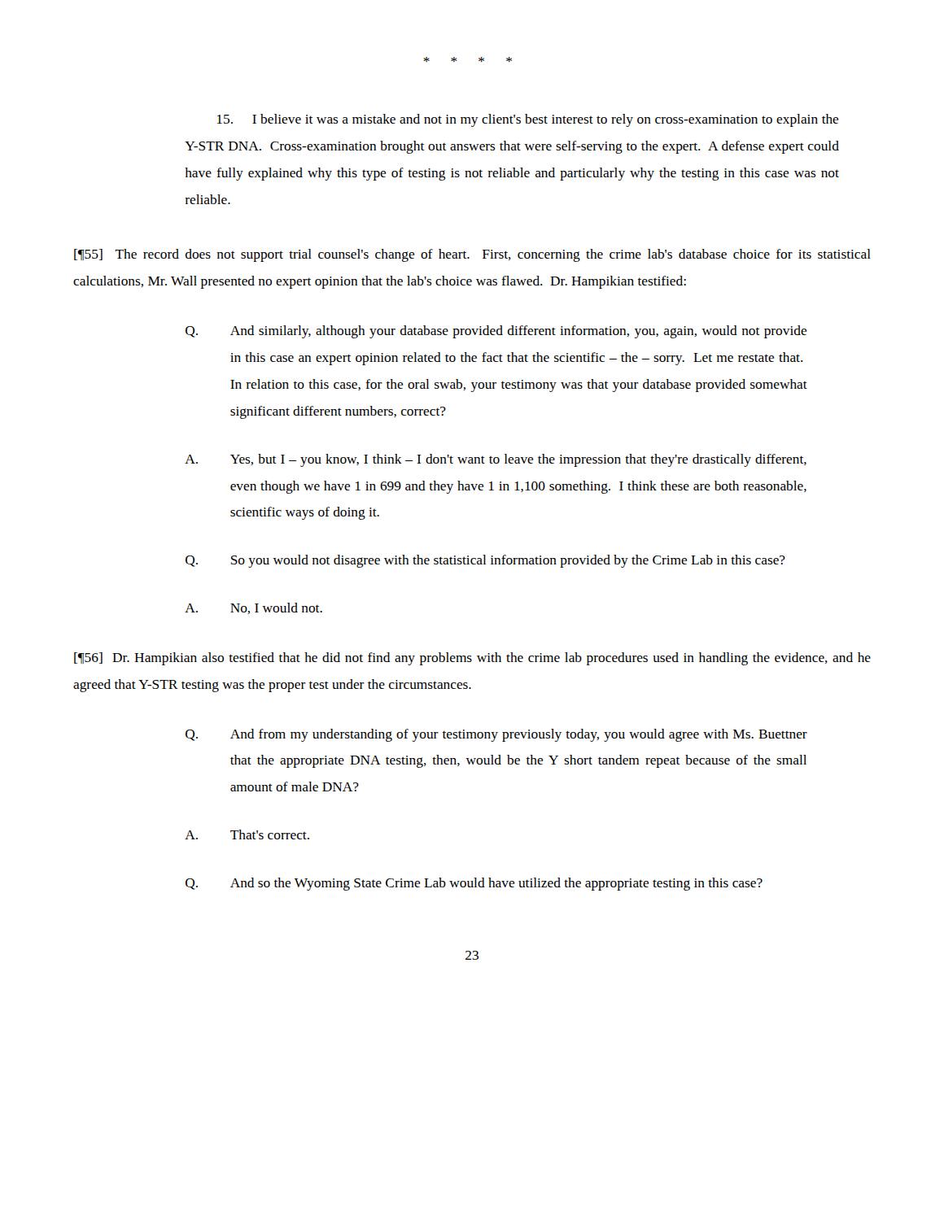* * * *
15. I believe it was a mistake and not in my client's best interest to rely on cross-examination to explain the Y-STR DNA. Cross-examination brought out answers that were self-serving to the expert. A defense expert could have fully explained why this type of testing is not reliable and particularly why the testing in this case was not reliable.
[¶55] The record does not support trial counsel's change of heart. First, concerning the crime lab's database choice for its statistical calculations, Mr. Wall presented no expert opinion that the lab's choice was flawed. Dr. Hampikian testified:
Q. And similarly, although your database provided different information, you, again, would not provide in this case an expert opinion related to the fact that the scientific – the – sorry. Let me restate that. In relation to this case, for the oral swab, your testimony was that your database provided somewhat significant different numbers, correct?
A. Yes, but I – you know, I think – I don't want to leave the impression that they're drastically different, even though we have 1 in 699 and they have 1 in 1,100 something. I think these are both reasonable, scientific ways of doing it.
Q. So you would not disagree with the statistical information provided by the Crime Lab in this case?
A. No, I would not.
[¶56] Dr. Hampikian also testified that he did not find any problems with the crime lab procedures used in handling the evidence, and he agreed that Y-STR testing was the proper test under the circumstances.
Q. And from my understanding of your testimony previously today, you would agree with Ms. Buettner that the appropriate DNA testing, then, would be the Y short tandem repeat because of the small amount of male DNA?
A. That's correct.
Q. And so the Wyoming State Crime Lab would have utilized the appropriate testing in this case?
23